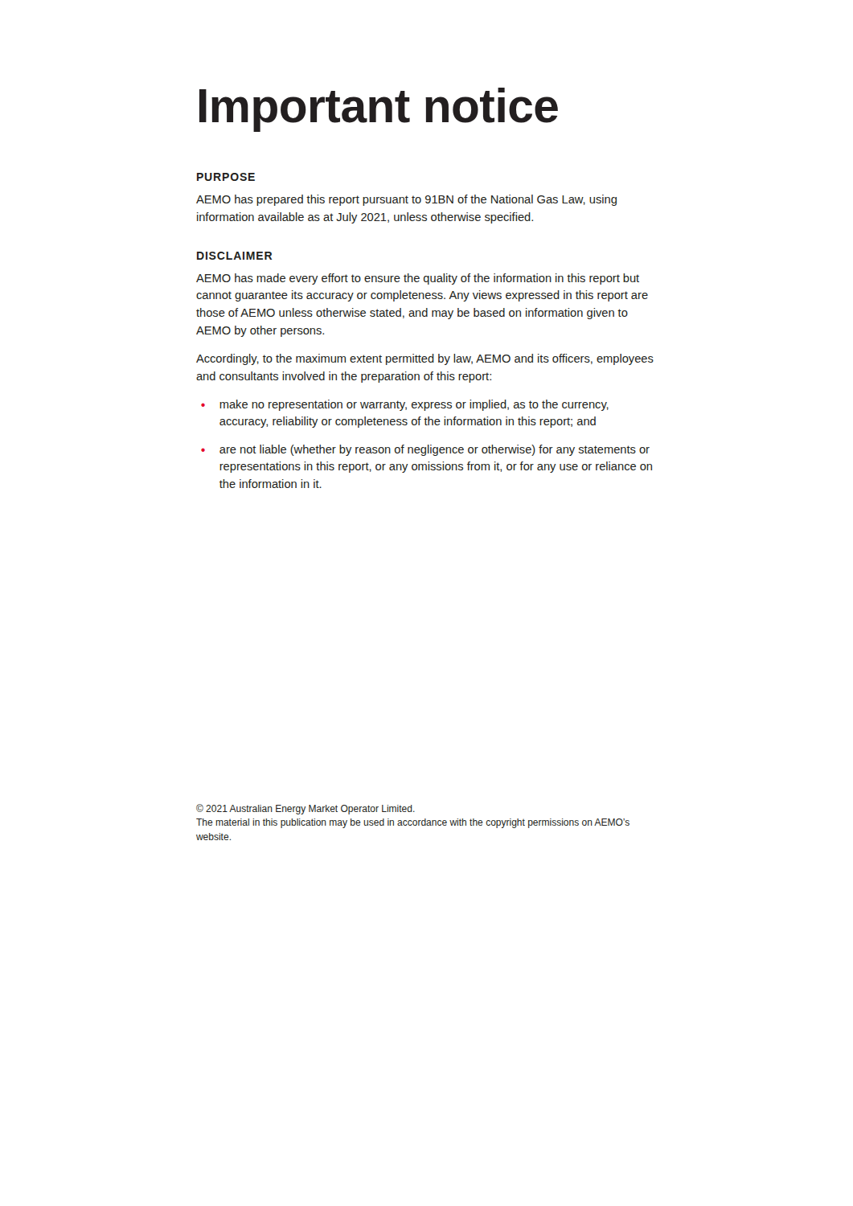Important notice
Purpose
AEMO has prepared this report pursuant to 91BN of the National Gas Law, using information available as at July 2021, unless otherwise specified.
Disclaimer
AEMO has made every effort to ensure the quality of the information in this report but cannot guarantee its accuracy or completeness. Any views expressed in this report are those of AEMO unless otherwise stated, and may be based on information given to AEMO by other persons.
Accordingly, to the maximum extent permitted by law, AEMO and its officers, employees and consultants involved in the preparation of this report:
make no representation or warranty, express or implied, as to the currency, accuracy, reliability or completeness of the information in this report; and
are not liable (whether by reason of negligence or otherwise) for any statements or representations in this report, or any omissions from it, or for any use or reliance on the information in it.
© 2021 Australian Energy Market Operator Limited.
The material in this publication may be used in accordance with the copyright permissions on AEMO’s website.